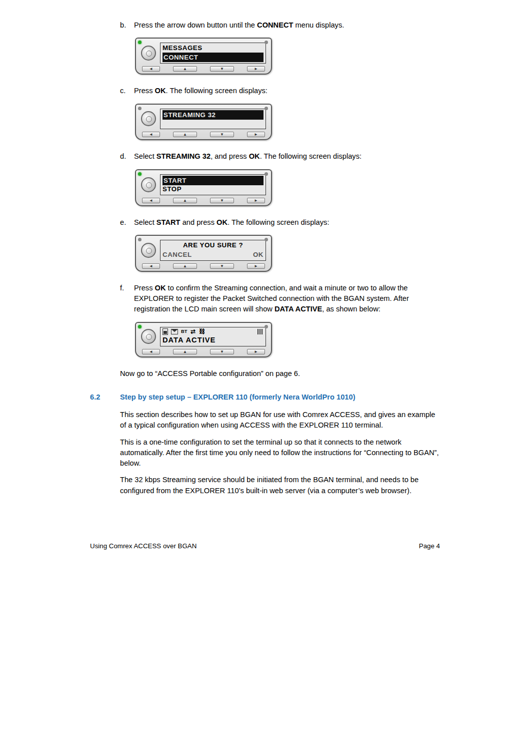b. Press the arrow down button until the CONNECT menu displays.
MESSAGES CONNECT
◄
▲
▼
►
c. Press OK. The following screen displays:
STREAMING 32
◄
▲
▼
►
d. Select STREAMING 32, and press OK. The following screen displays:
START STOP
◄
▲
▼
►
e. Select START and press OK. The following screen displays:
ARE YOU SURE ? CANCEL OK
◄
▲
▼
►
f. Press OK to confirm the Streaming connection, and wait a minute or two to allow the EXPLORER to register the Packet Switched connection with the BGAN system. After registration the LCD main screen will show DATA ACTIVE, as shown below:
BT ⇄ ⛓ DATA ACTIVE
◄
▲
▼
►
Now go to “ACCESS Portable configuration” on page 6.
6.2 Step by step setup – EXPLORER 110 (formerly Nera WorldPro 1010)
This section describes how to set up BGAN for use with Comrex ACCESS, and gives an example of a typical configuration when using ACCESS with the EXPLORER 110 terminal.
This is a one-time configuration to set the terminal up so that it connects to the network automatically. After the first time you only need to follow the instructions for “Connecting to BGAN”, below.
The 32 kbps Streaming service should be initiated from the BGAN terminal, and needs to be configured from the EXPLORER 110’s built-in web server (via a computer’s web browser).
Using Comrex ACCESS over BGAN Page 4